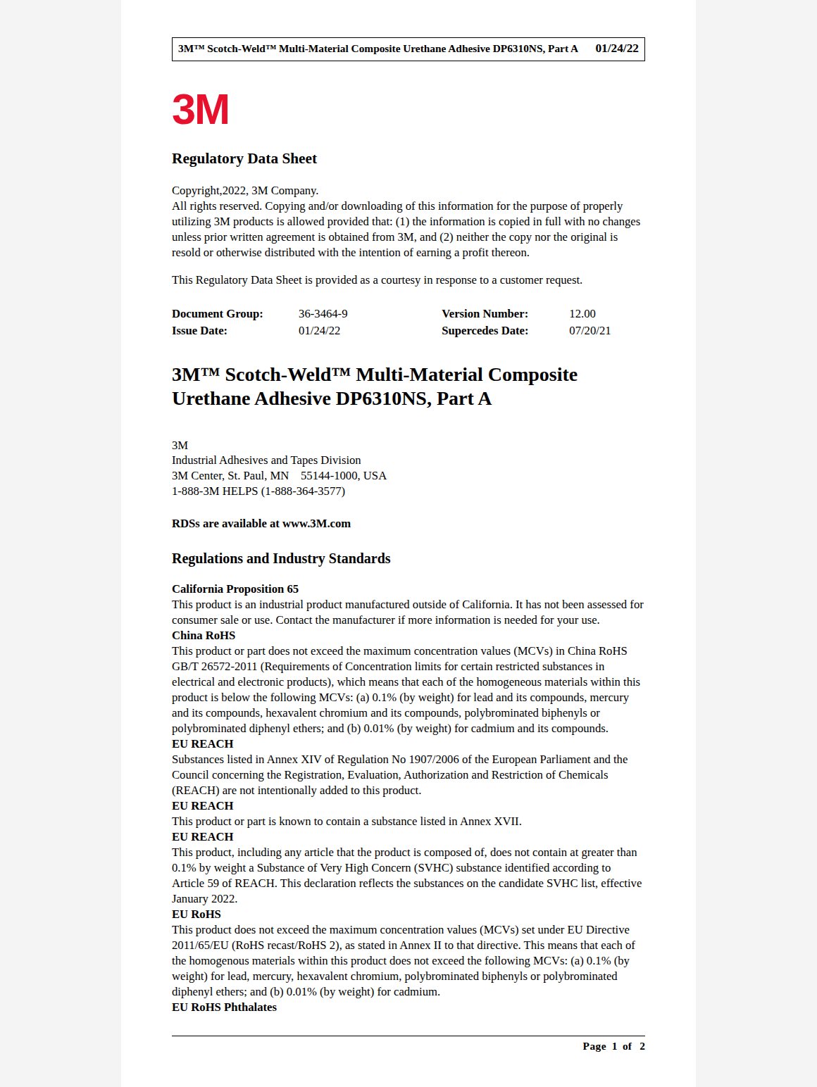3M™ Scotch-Weld™ Multi-Material Composite Urethane Adhesive DP6310NS, Part A 01/24/22
3M
Regulatory Data Sheet
Copyright,2022, 3M Company.
All rights reserved. Copying and/or downloading of this information for the purpose of properly utilizing 3M products is allowed provided that: (1) the information is copied in full with no changes unless prior written agreement is obtained from 3M, and (2) neither the copy nor the original is resold or otherwise distributed with the intention of earning a profit thereon.
This Regulatory Data Sheet is provided as a courtesy in response to a customer request.
| Document Group: | 36-3464-9 | Version Number: | 12.00 |
| Issue Date: | 01/24/22 | Supercedes Date: | 07/20/21 |
3M™ Scotch-Weld™ Multi-Material Composite Urethane Adhesive DP6310NS, Part A
3M
Industrial Adhesives and Tapes Division
3M Center, St. Paul, MN 55144-1000, USA
1-888-3M HELPS (1-888-364-3577)
RDSs are available at www.3M.com
Regulations and Industry Standards
California Proposition 65
This product is an industrial product manufactured outside of California. It has not been assessed for consumer sale or use. Contact the manufacturer if more information is needed for your use.
China RoHS
This product or part does not exceed the maximum concentration values (MCVs) in China RoHS GB/T 26572-2011 (Requirements of Concentration limits for certain restricted substances in electrical and electronic products), which means that each of the homogeneous materials within this product is below the following MCVs: (a) 0.1% (by weight) for lead and its compounds, mercury and its compounds, hexavalent chromium and its compounds, polybrominated biphenyls or polybrominated diphenyl ethers; and (b) 0.01% (by weight) for cadmium and its compounds.
EU REACH
Substances listed in Annex XIV of Regulation No 1907/2006 of the European Parliament and the Council concerning the Registration, Evaluation, Authorization and Restriction of Chemicals (REACH) are not intentionally added to this product.
EU REACH
This product or part is known to contain a substance listed in Annex XVII.
EU REACH
This product, including any article that the product is composed of, does not contain at greater than 0.1% by weight a Substance of Very High Concern (SVHC) substance identified according to Article 59 of REACH. This declaration reflects the substances on the candidate SVHC list, effective January 2022.
EU RoHS
This product does not exceed the maximum concentration values (MCVs) set under EU Directive 2011/65/EU (RoHS recast/RoHS 2), as stated in Annex II to that directive. This means that each of the homogenous materials within this product does not exceed the following MCVs: (a) 0.1% (by weight) for lead, mercury, hexavalent chromium, polybrominated biphenyls or polybrominated diphenyl ethers; and (b) 0.01% (by weight) for cadmium.
EU RoHS Phthalates
Page 1 of 2